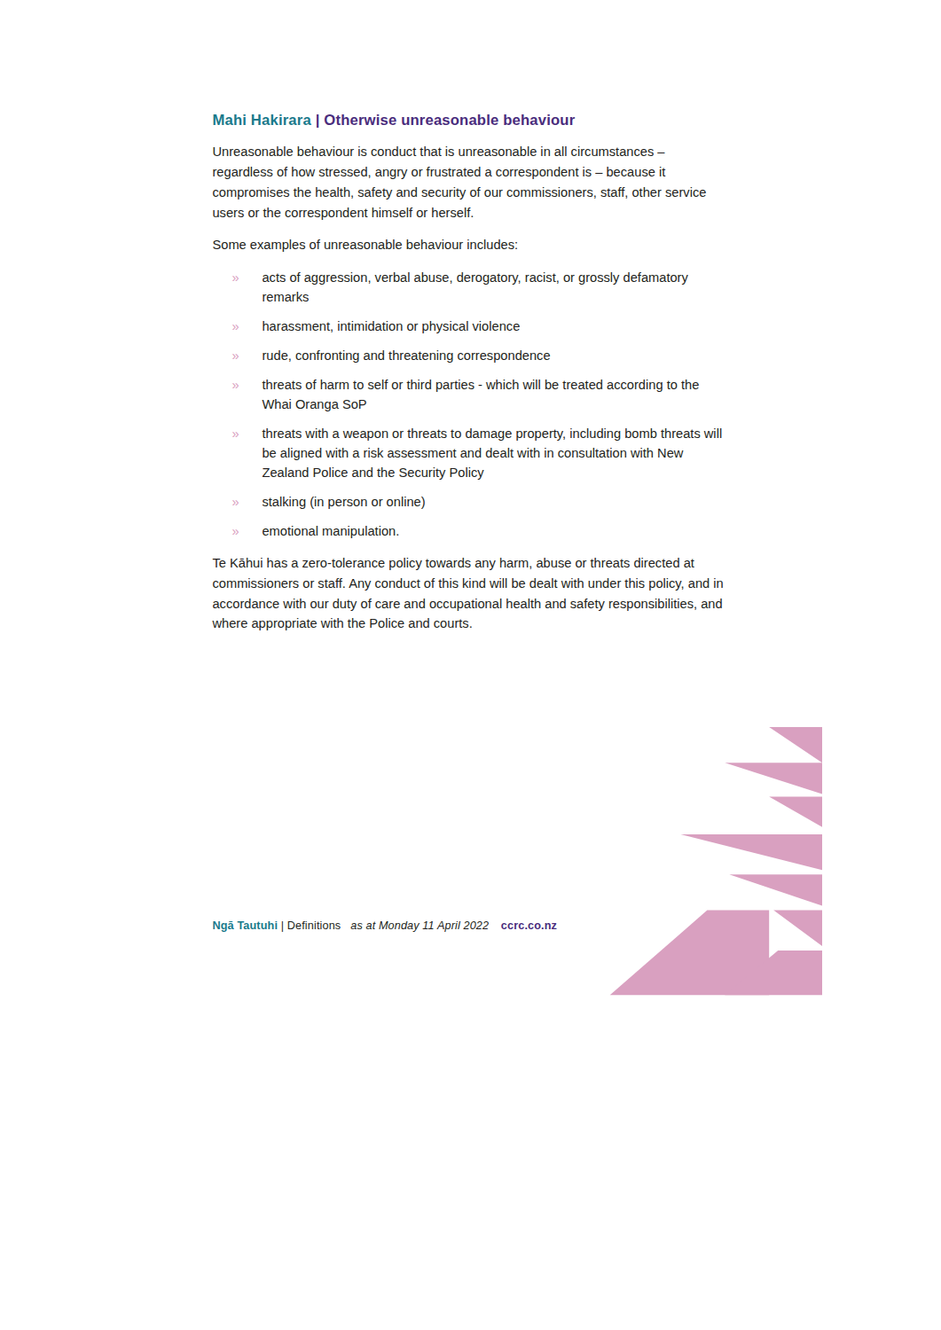Mahi Hakirara | Otherwise unreasonable behaviour
Unreasonable behaviour is conduct that is unreasonable in all circumstances – regardless of how stressed, angry or frustrated a correspondent is – because it compromises the health, safety and security of our commissioners, staff, other service users or the correspondent himself or herself.
Some examples of unreasonable behaviour includes:
acts of aggression, verbal abuse, derogatory, racist, or grossly defamatory remarks
harassment, intimidation or physical violence
rude, confronting and threatening correspondence
threats of harm to self or third parties - which will be treated according to the Whai Oranga SoP
threats with a weapon or threats to damage property, including bomb threats will be aligned with a risk assessment and dealt with in consultation with New Zealand Police and the Security Policy
stalking (in person or online)
emotional manipulation.
Te Kāhui has a zero-tolerance policy towards any harm, abuse or threats directed at commissioners or staff. Any conduct of this kind will be dealt with under this policy, and in accordance with our duty of care and occupational health and safety responsibilities, and where appropriate with the Police and courts.
Ngā Tautuhi | Definitions as at Monday 11 April 2022 ccrc.co.nz